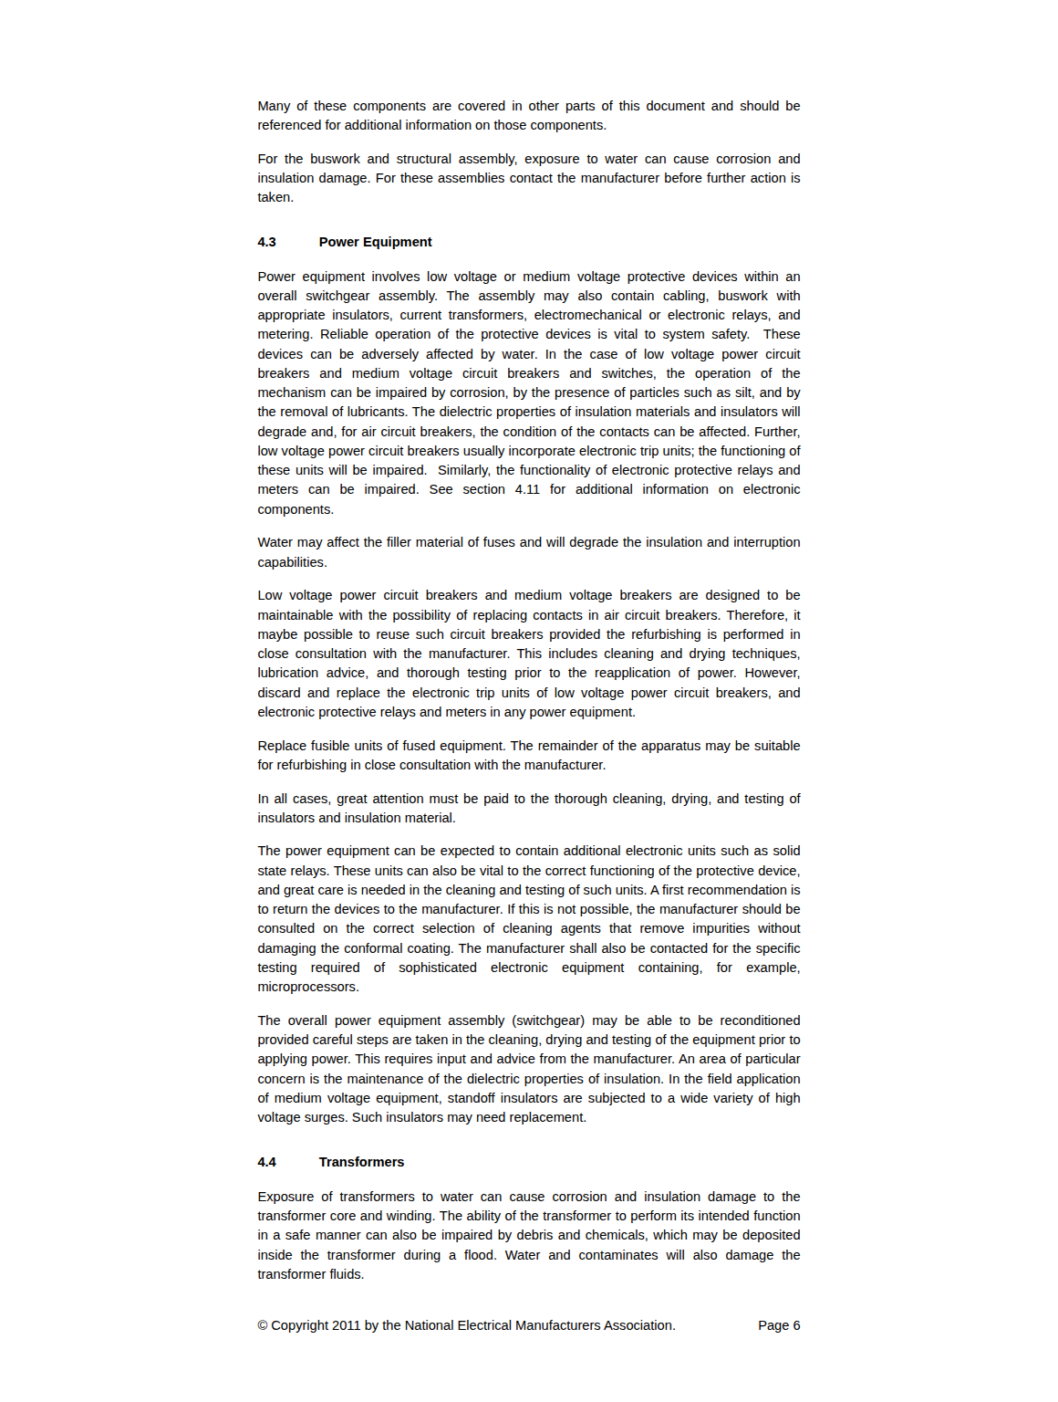Many of these components are covered in other parts of this document and should be referenced for additional information on those components.
For the buswork and structural assembly, exposure to water can cause corrosion and insulation damage. For these assemblies contact the manufacturer before further action is taken.
4.3 Power Equipment
Power equipment involves low voltage or medium voltage protective devices within an overall switchgear assembly. The assembly may also contain cabling, buswork with appropriate insulators, current transformers, electromechanical or electronic relays, and metering. Reliable operation of the protective devices is vital to system safety. These devices can be adversely affected by water. In the case of low voltage power circuit breakers and medium voltage circuit breakers and switches, the operation of the mechanism can be impaired by corrosion, by the presence of particles such as silt, and by the removal of lubricants. The dielectric properties of insulation materials and insulators will degrade and, for air circuit breakers, the condition of the contacts can be affected. Further, low voltage power circuit breakers usually incorporate electronic trip units; the functioning of these units will be impaired. Similarly, the functionality of electronic protective relays and meters can be impaired. See section 4.11 for additional information on electronic components.
Water may affect the filler material of fuses and will degrade the insulation and interruption capabilities.
Low voltage power circuit breakers and medium voltage breakers are designed to be maintainable with the possibility of replacing contacts in air circuit breakers. Therefore, it maybe possible to reuse such circuit breakers provided the refurbishing is performed in close consultation with the manufacturer. This includes cleaning and drying techniques, lubrication advice, and thorough testing prior to the reapplication of power. However, discard and replace the electronic trip units of low voltage power circuit breakers, and electronic protective relays and meters in any power equipment.
Replace fusible units of fused equipment. The remainder of the apparatus may be suitable for refurbishing in close consultation with the manufacturer.
In all cases, great attention must be paid to the thorough cleaning, drying, and testing of insulators and insulation material.
The power equipment can be expected to contain additional electronic units such as solid state relays. These units can also be vital to the correct functioning of the protective device, and great care is needed in the cleaning and testing of such units. A first recommendation is to return the devices to the manufacturer. If this is not possible, the manufacturer should be consulted on the correct selection of cleaning agents that remove impurities without damaging the conformal coating. The manufacturer shall also be contacted for the specific testing required of sophisticated electronic equipment containing, for example, microprocessors.
The overall power equipment assembly (switchgear) may be able to be reconditioned provided careful steps are taken in the cleaning, drying and testing of the equipment prior to applying power. This requires input and advice from the manufacturer. An area of particular concern is the maintenance of the dielectric properties of insulation. In the field application of medium voltage equipment, standoff insulators are subjected to a wide variety of high voltage surges. Such insulators may need replacement.
4.4 Transformers
Exposure of transformers to water can cause corrosion and insulation damage to the transformer core and winding. The ability of the transformer to perform its intended function in a safe manner can also be impaired by debris and chemicals, which may be deposited inside the transformer during a flood. Water and contaminates will also damage the transformer fluids.
© Copyright 2011 by the National Electrical Manufacturers Association. Page 6